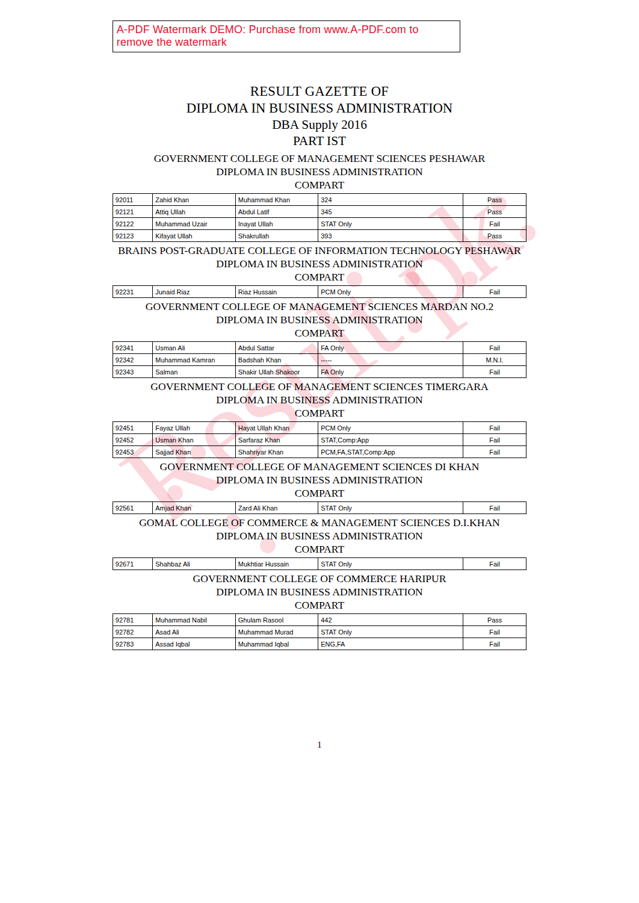Result.pk
A-PDF Watermark DEMO: Purchase from www.A-PDF.com to remove the watermark
RESULT GAZETTE OF
DIPLOMA IN BUSINESS ADMINISTRATION
DBA Supply 2016
PART IST
GOVERNMENT COLLEGE OF MANAGEMENT SCIENCES PESHAWAR
DIPLOMA IN BUSINESS ADMINISTRATION
COMPART
| 92011 | Zahid Khan | Muhammad Khan | 324 | Pass |
| 92121 | Attiq Ullah | Abdul Latif | 345 | Pass |
| 92122 | Muhammad Uzair | Inayat Ullah | STAT Only | Fail |
| 92123 | Kifayat Ullah | Shakrullah | 393 | Pass |
BRAINS POST-GRADUATE COLLEGE OF INFORMATION TECHNOLOGY PESHAWAR
DIPLOMA IN BUSINESS ADMINISTRATION
COMPART
| 92231 | Junaid Riaz | Riaz Hussain | PCM Only | Fail |
GOVERNMENT COLLEGE OF MANAGEMENT SCIENCES MARDAN NO.2
DIPLOMA IN BUSINESS ADMINISTRATION
COMPART
| 92341 | Usman Ali | Abdul Sattar | FA Only | Fail |
| 92342 | Muhammad Kamran | Badshah Khan | ----- | M.N.I. |
| 92343 | Salman | Shakir Ullah Shakoor | FA Only | Fail |
GOVERNMENT COLLEGE OF MANAGEMENT SCIENCES TIMERGARA
DIPLOMA IN BUSINESS ADMINISTRATION
COMPART
| 92451 | Fayaz Ullah | Hayat Ullah Khan | PCM Only | Fail |
| 92452 | Usman Khan | Sarfaraz Khan | STAT,Comp:App | Fail |
| 92453 | Sajjad Khan | Shahriyar Khan | PCM,FA,STAT,Comp:App | Fail |
GOVERNMENT COLLEGE OF MANAGEMENT SCIENCES DI KHAN
DIPLOMA IN BUSINESS ADMINISTRATION
COMPART
| 92561 | Amjad Khan | Zard Ali Khan | STAT Only | Fail |
GOMAL COLLEGE OF COMMERCE & MANAGEMENT SCIENCES D.I.KHAN
DIPLOMA IN BUSINESS ADMINISTRATION
COMPART
| 92671 | Shahbaz Ali | Mukhtiar Hussain | STAT Only | Fail |
GOVERNMENT COLLEGE OF COMMERCE HARIPUR
DIPLOMA IN BUSINESS ADMINISTRATION
COMPART
| 92781 | Muhammad Nabil | Ghulam Rasool | 442 | Pass |
| 92782 | Asad Ali | Muhammad Murad | STAT Only | Fail |
| 92783 | Assad Iqbal | Muhammad Iqbal | ENG,FA | Fail |
1